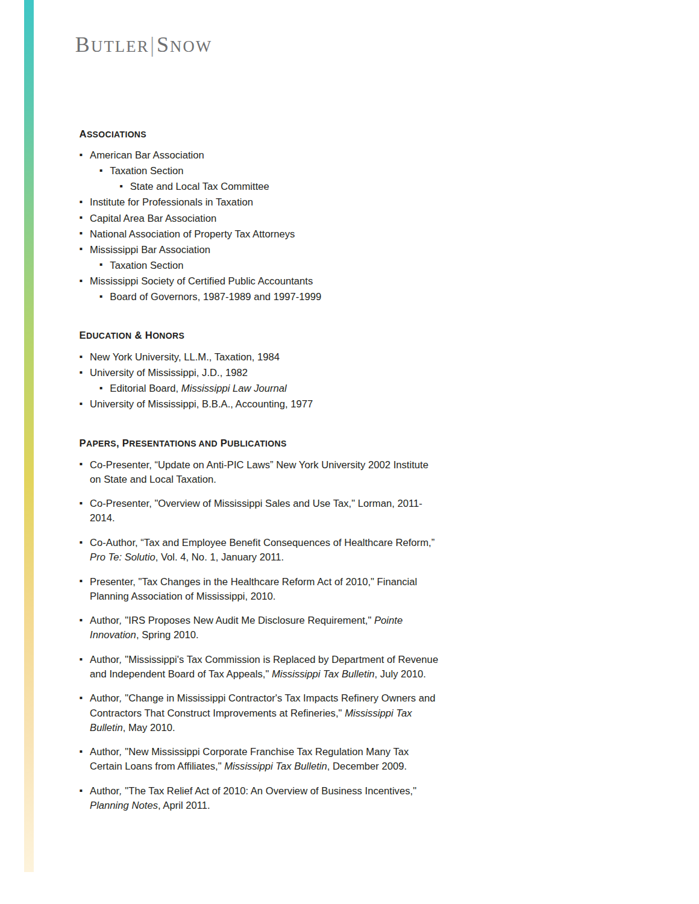BUTLER|SNOW
ASSOCIATIONS
American Bar Association
Taxation Section
State and Local Tax Committee
Institute for Professionals in Taxation
Capital Area Bar Association
National Association of Property Tax Attorneys
Mississippi Bar Association
Taxation Section
Mississippi Society of Certified Public Accountants
Board of Governors, 1987-1989 and 1997-1999
EDUCATION & HONORS
New York University, LL.M., Taxation, 1984
University of Mississippi, J.D., 1982
Editorial Board, Mississippi Law Journal
University of Mississippi, B.B.A., Accounting, 1977
PAPERS, PRESENTATIONS AND PUBLICATIONS
Co-Presenter, “Update on Anti-PIC Laws” New York University 2002 Institute on State and Local Taxation.
Co-Presenter, "Overview of Mississippi Sales and Use Tax," Lorman, 2011-2014.
Co-Author, “Tax and Employee Benefit Consequences of Healthcare Reform,” Pro Te: Solutio, Vol. 4, No. 1, January 2011.
Presenter, "Tax Changes in the Healthcare Reform Act of 2010," Financial Planning Association of Mississippi, 2010.
Author, "IRS Proposes New Audit Me Disclosure Requirement," Pointe Innovation, Spring 2010.
Author, "Mississippi's Tax Commission is Replaced by Department of Revenue and Independent Board of Tax Appeals," Mississippi Tax Bulletin, July 2010.
Author, "Change in Mississippi Contractor's Tax Impacts Refinery Owners and Contractors That Construct Improvements at Refineries," Mississippi Tax Bulletin, May 2010.
Author, "New Mississippi Corporate Franchise Tax Regulation Many Tax Certain Loans from Affiliates," Mississippi Tax Bulletin, December 2009.
Author, "The Tax Relief Act of 2010: An Overview of Business Incentives," Planning Notes, April 2011.